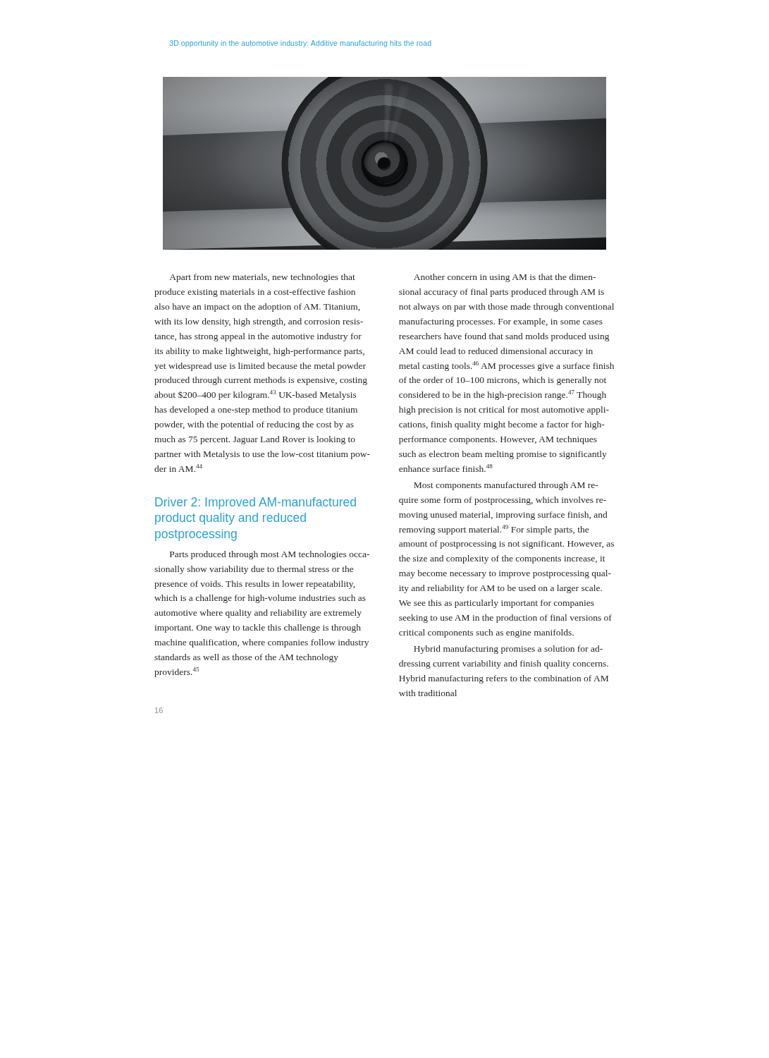3D opportunity in the automotive industry: Additive manufacturing hits the road
Apart from new materials, new technologies that produce existing materials in a cost-effective fashion also have an impact on the adoption of AM. Titanium, with its low density, high strength, and corrosion resistance, has strong appeal in the automotive industry for its ability to make lightweight, high-performance parts, yet widespread use is limited because the metal powder produced through current methods is expensive, costing about $200–400 per kilogram.43 UK-based Metalysis has developed a one-step method to produce titanium powder, with the potential of reducing the cost by as much as 75 percent. Jaguar Land Rover is looking to partner with Metalysis to use the low-cost titanium powder in AM.44
Driver 2: Improved AM-manufactured product quality and reduced postprocessing
Parts produced through most AM technologies occasionally show variability due to thermal stress or the presence of voids. This results in lower repeatability, which is a challenge for high-volume industries such as automotive where quality and reliability are extremely important. One way to tackle this challenge is through machine qualification, where companies follow industry standards as well as those of the AM technology providers.45
Another concern in using AM is that the dimensional accuracy of final parts produced through AM is not always on par with those made through conventional manufacturing processes. For example, in some cases researchers have found that sand molds produced using AM could lead to reduced dimensional accuracy in metal casting tools.46 AM processes give a surface finish of the order of 10–100 microns, which is generally not considered to be in the high-precision range.47 Though high precision is not critical for most automotive applications, finish quality might become a factor for high-performance components. However, AM techniques such as electron beam melting promise to significantly enhance surface finish.48
Most components manufactured through AM require some form of postprocessing, which involves removing unused material, improving surface finish, and removing support material.49 For simple parts, the amount of postprocessing is not significant. However, as the size and complexity of the components increase, it may become necessary to improve postprocessing quality and reliability for AM to be used on a larger scale. We see this as particularly important for companies seeking to use AM in the production of final versions of critical components such as engine manifolds.
Hybrid manufacturing promises a solution for addressing current variability and finish quality concerns. Hybrid manufacturing refers to the combination of AM with traditional
16